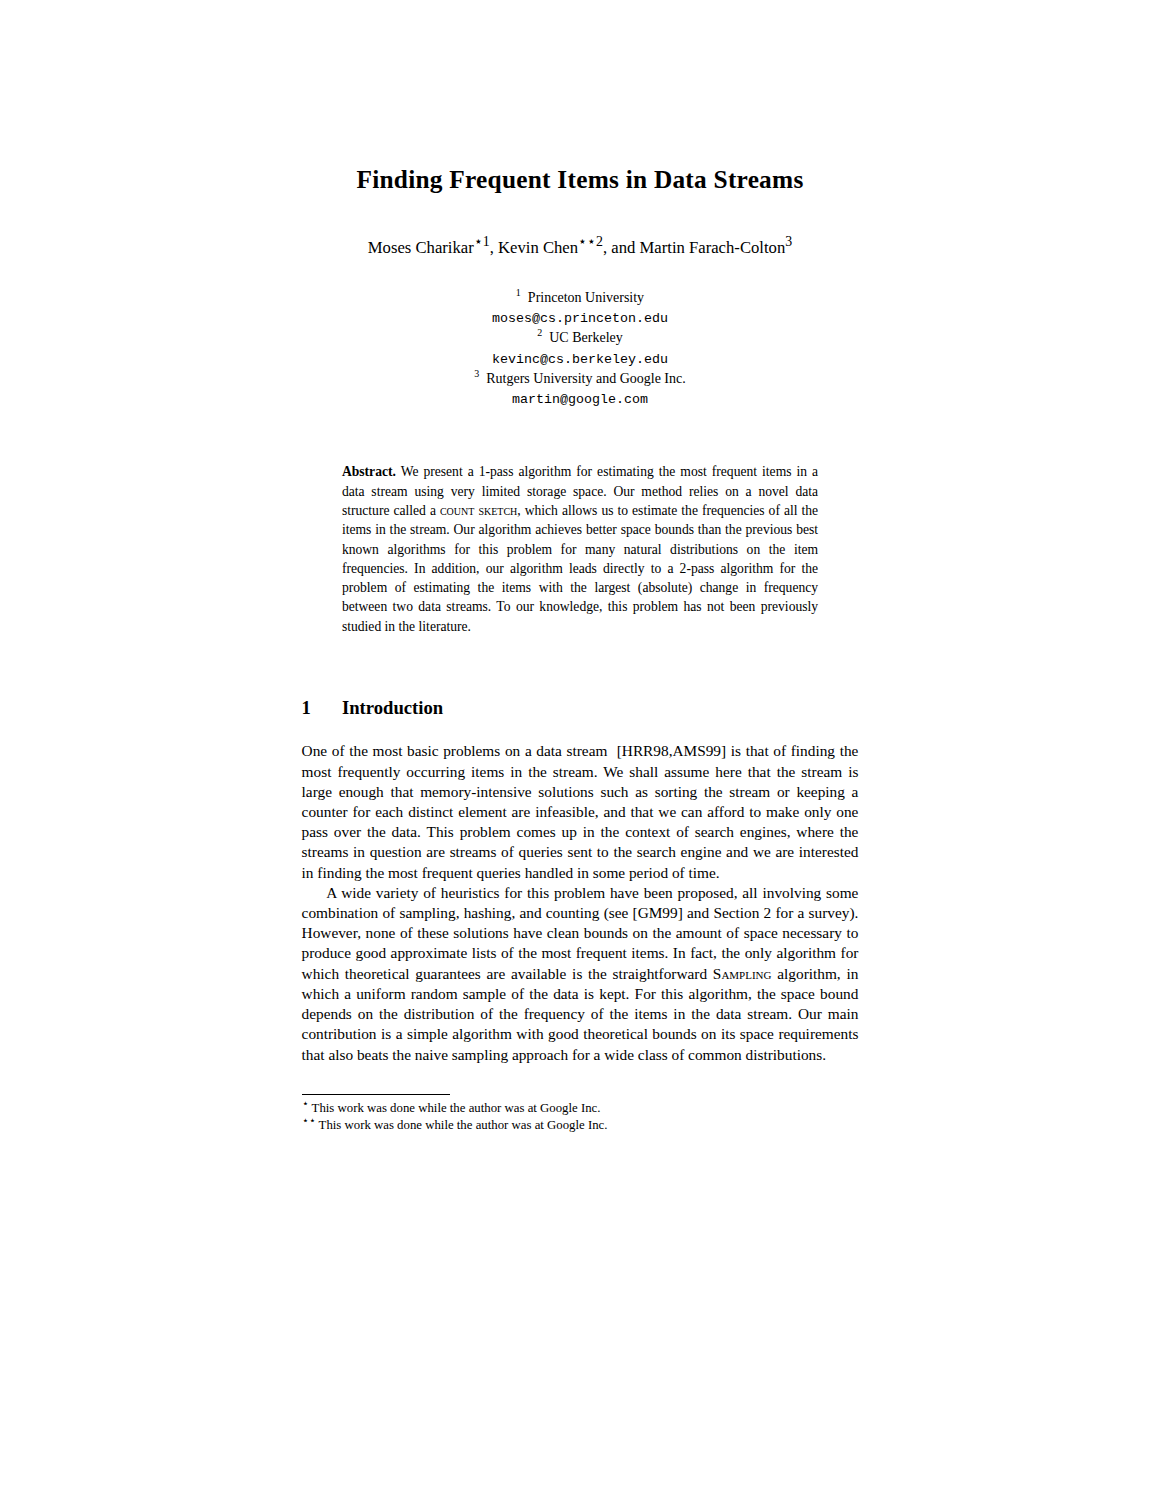Finding Frequent Items in Data Streams
Moses Charikar⋆1, Kevin Chen⋆⋆2, and Martin Farach-Colton3
1 Princeton University
moses@cs.princeton.edu
2 UC Berkeley
kevinc@cs.berkeley.edu
3 Rutgers University and Google Inc.
martin@google.com
Abstract. We present a 1-pass algorithm for estimating the most frequent items in a data stream using very limited storage space. Our method relies on a novel data structure called a count sketch, which allows us to estimate the frequencies of all the items in the stream. Our algorithm achieves better space bounds than the previous best known algorithms for this problem for many natural distributions on the item frequencies. In addition, our algorithm leads directly to a 2-pass algorithm for the problem of estimating the items with the largest (absolute) change in frequency between two data streams. To our knowledge, this problem has not been previously studied in the literature.
1 Introduction
One of the most basic problems on a data stream [HRR98,AMS99] is that of finding the most frequently occurring items in the stream. We shall assume here that the stream is large enough that memory-intensive solutions such as sorting the stream or keeping a counter for each distinct element are infeasible, and that we can afford to make only one pass over the data. This problem comes up in the context of search engines, where the streams in question are streams of queries sent to the search engine and we are interested in finding the most frequent queries handled in some period of time.
A wide variety of heuristics for this problem have been proposed, all involving some combination of sampling, hashing, and counting (see [GM99] and Section 2 for a survey). However, none of these solutions have clean bounds on the amount of space necessary to produce good approximate lists of the most frequent items. In fact, the only algorithm for which theoretical guarantees are available is the straightforward Sampling algorithm, in which a uniform random sample of the data is kept. For this algorithm, the space bound depends on the distribution of the frequency of the items in the data stream. Our main contribution is a simple algorithm with good theoretical bounds on its space requirements that also beats the naive sampling approach for a wide class of common distributions.
⋆ This work was done while the author was at Google Inc.
⋆⋆ This work was done while the author was at Google Inc.